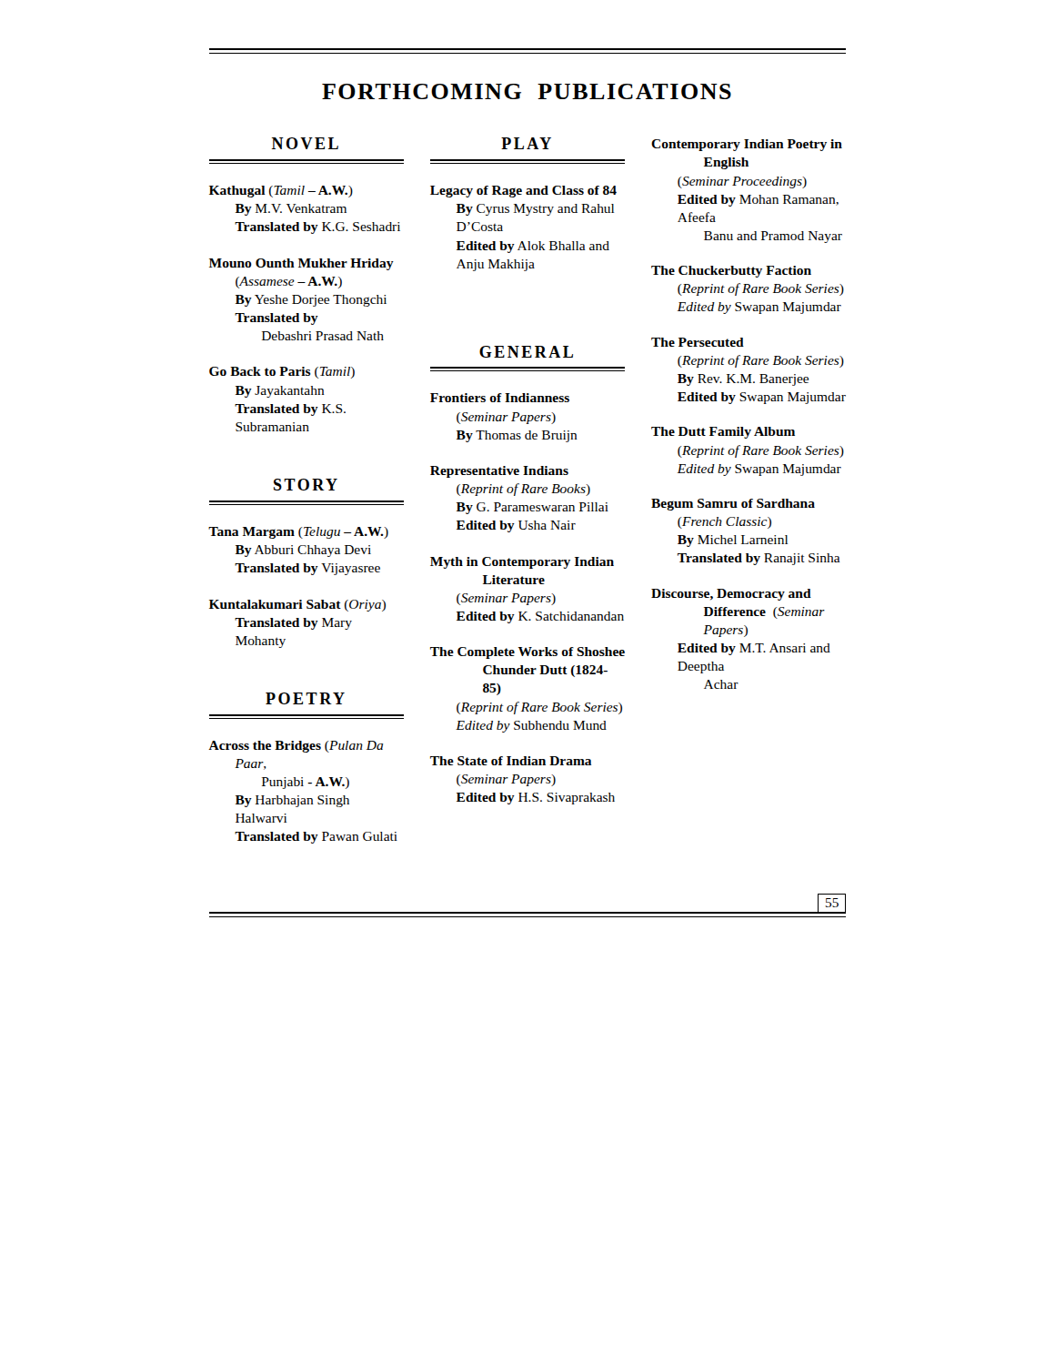FORTHCOMING PUBLICATIONS
NOVEL
Kathugal (Tamil – A.W.)
By M.V. Venkatram
Translated by K.G. Seshadri
Mouno Ounth Mukher Hriday
(Assamese – A.W.)
By Yeshe Dorjee Thongchi
Translated by
Debashri Prasad Nath
Go Back to Paris (Tamil)
By Jayakantahn
Translated by K.S. Subramanian
STORY
Tana Margam (Telugu – A.W.)
By Abburi Chhaya Devi
Translated by Vijayasree
Kuntalakumari Sabat (Oriya)
Translated by Mary Mohanty
POETRY
Across the Bridges (Pulan Da Paar,
Punjabi - A.W.) By Harbhajan Singh Halwarvi
Translated by Pawan Gulati
PLAY
Legacy of Rage and Class of 84
By Cyrus Mystry and Rahul D’Costa
Edited by Alok Bhalla and Anju Makhija
GENERAL
Frontiers of Indianness
(Seminar Papers)
By Thomas de Bruijn
Representative Indians
(Reprint of Rare Books)
By G. Parameswaran Pillai
Edited by Usha Nair
Myth in Contemporary Indian
Literature (Seminar Papers)
Edited by K. Satchidanandan
The Complete Works of Shoshee
Chunder Dutt (1824-85) (Reprint of Rare Book Series)
Edited by Subhendu Mund
The State of Indian Drama
(Seminar Papers)
Edited by H.S. Sivaprakash
Contemporary Indian Poetry in
English (Seminar Proceedings)
Edited by Mohan Ramanan, Afeefa
Banu and Pramod Nayar
The Chuckerbutty Faction
(Reprint of Rare Book Series)
Edited by Swapan Majumdar
The Persecuted
(Reprint of Rare Book Series)
By Rev. K.M. Banerjee
Edited by Swapan Majumdar
The Dutt Family Album
(Reprint of Rare Book Series)
Edited by Swapan Majumdar
Begum Samru of Sardhana
(French Classic)
By Michel Larneinl
Translated by Ranajit Sinha
Discourse, Democracy and
Difference (Seminar Papers) Edited by M.T. Ansari and Deeptha
Achar
55